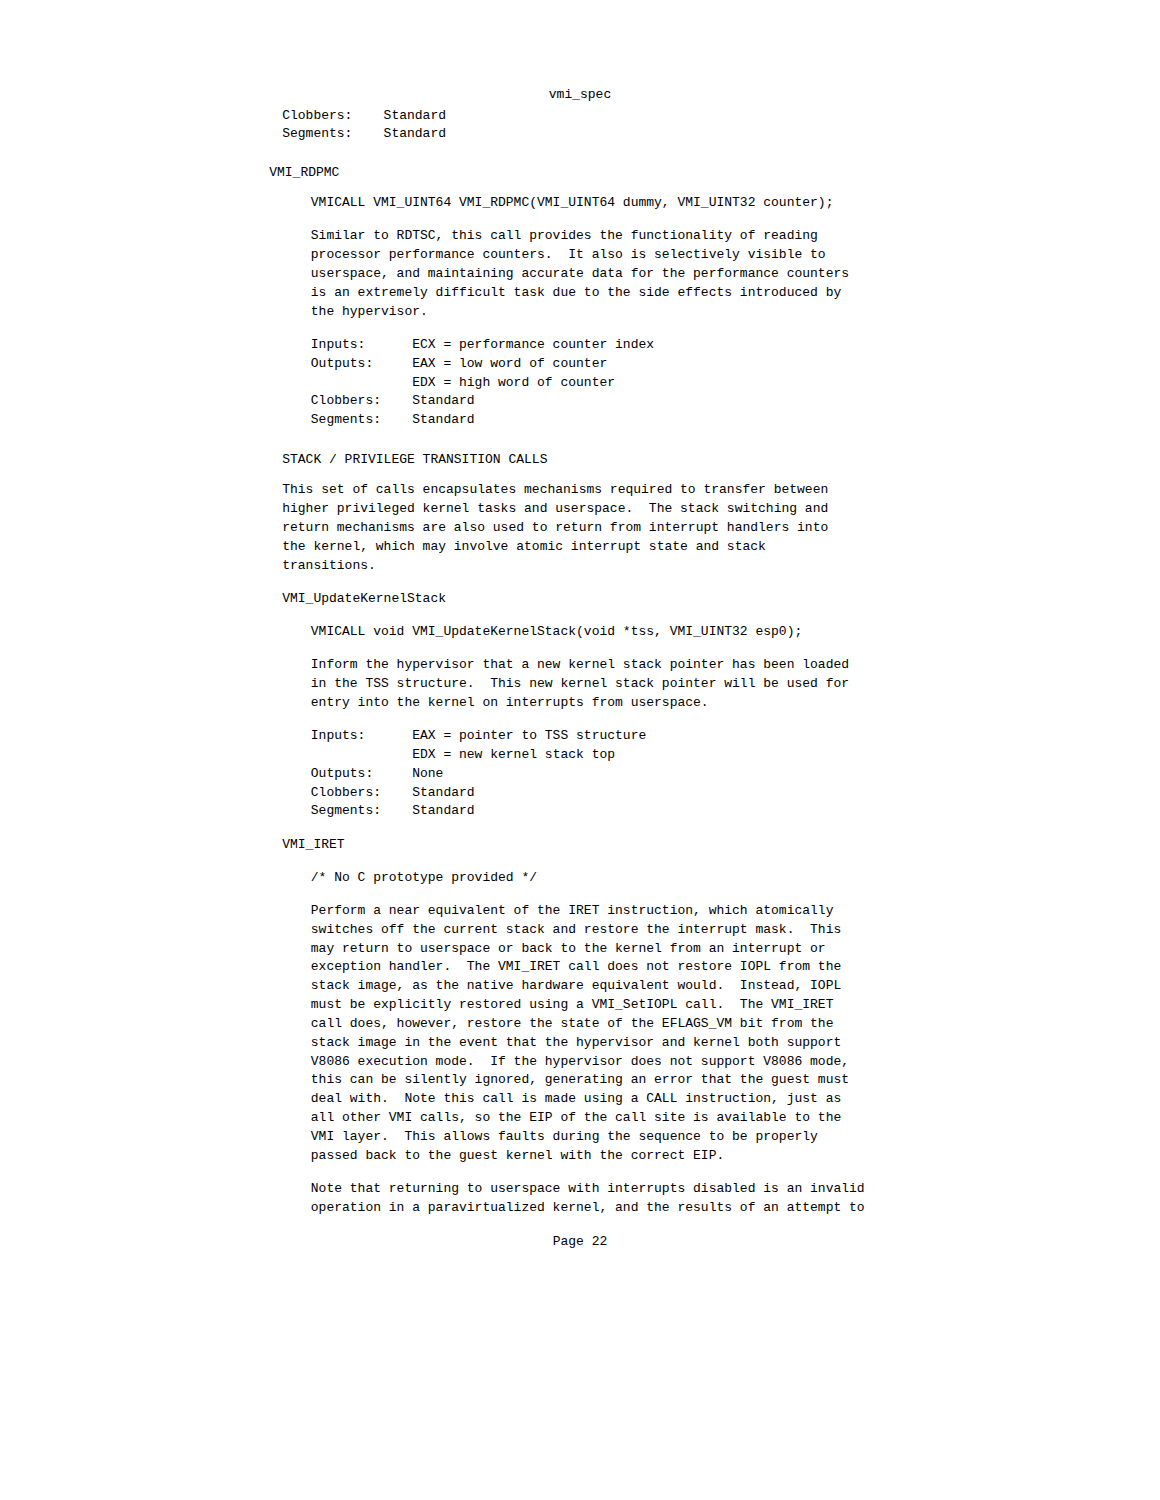vmi_spec
Clobbers:    Standard
Segments:    Standard
  VMI_RDPMC
VMICALL VMI_UINT64 VMI_RDPMC(VMI_UINT64 dummy, VMI_UINT32 counter);
Similar to RDTSC, this call provides the functionality of reading
processor performance counters.  It also is selectively visible to
userspace, and maintaining accurate data for the performance counters
is an extremely difficult task due to the side effects introduced by
the hypervisor.
Inputs:      ECX = performance counter index
Outputs:     EAX = low word of counter
             EDX = high word of counter
Clobbers:    Standard
Segments:    Standard
STACK / PRIVILEGE TRANSITION CALLS
This set of calls encapsulates mechanisms required to transfer between
higher privileged kernel tasks and userspace.  The stack switching and
return mechanisms are also used to return from interrupt handlers into
the kernel, which may involve atomic interrupt state and stack
transitions.
VMI_UpdateKernelStack
VMICALL void VMI_UpdateKernelStack(void *tss, VMI_UINT32 esp0);
Inform the hypervisor that a new kernel stack pointer has been loaded
in the TSS structure.  This new kernel stack pointer will be used for
entry into the kernel on interrupts from userspace.
Inputs:      EAX = pointer to TSS structure
             EDX = new kernel stack top
Outputs:     None
Clobbers:    Standard
Segments:    Standard
VMI_IRET
/* No C prototype provided */
Perform a near equivalent of the IRET instruction, which atomically
switches off the current stack and restore the interrupt mask.  This
may return to userspace or back to the kernel from an interrupt or
exception handler.  The VMI_IRET call does not restore IOPL from the
stack image, as the native hardware equivalent would.  Instead, IOPL
must be explicitly restored using a VMI_SetIOPL call.  The VMI_IRET
call does, however, restore the state of the EFLAGS_VM bit from the
stack image in the event that the hypervisor and kernel both support
V8086 execution mode.  If the hypervisor does not support V8086 mode,
this can be silently ignored, generating an error that the guest must
deal with.  Note this call is made using a CALL instruction, just as
all other VMI calls, so the EIP of the call site is available to the
VMI layer.  This allows faults during the sequence to be properly
passed back to the guest kernel with the correct EIP.
Note that returning to userspace with interrupts disabled is an invalid
operation in a paravirtualized kernel, and the results of an attempt to
Page 22